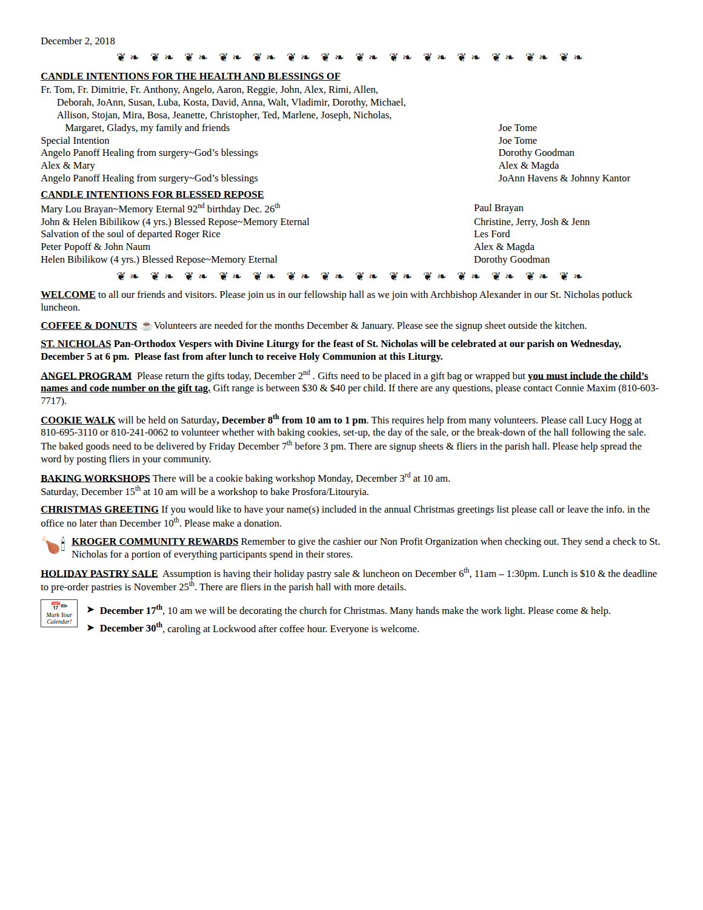December 2, 2018
❦❧ ❦❧ ❦❧ ❦❧ ❦❧ ❦❧ ❦❧ ❦❧ ❦❧ ❦❧ ❦❧ ❦❧ ❦❧ ❦❧
CANDLE INTENTIONS FOR THE HEALTH AND BLESSINGS OF
| Fr. Tom, Fr. Dimitrie, Fr. Anthony, Angelo, Aaron, Reggie, John, Alex, Rimi, Allen, Deborah, JoAnn, Susan, Luba, Kosta, David, Anna, Walt, Vladimir, Dorothy, Michael, Allison, Stojan, Mira, Bosa, Jeanette, Christopher, Ted, Marlene, Joseph, Nicholas, Margaret, Gladys, my family and friends | Joe Tome |
| Special Intention | Joe Tome |
| Angelo Panoff Healing from surgery~God’s blessings | Dorothy Goodman |
| Alex & Mary | Alex & Magda |
| Angelo Panoff Healing from surgery~God’s blessings | JoAnn Havens & Johnny Kantor |
CANDLE INTENTIONS FOR BLESSED REPOSE
| Mary Lou Brayan~Memory Eternal 92 nd birthday Dec. 26 th | Paul Brayan |
| John & Helen Bibilikow (4 yrs.) Blessed Repose~Memory Eternal | Christine, Jerry, Josh & Jenn |
| Salvation of the soul of departed Roger Rice | Les Ford |
| Peter Popoff & John Naum | Alex & Magda |
| Helen Bibilikow (4 yrs.) Blessed Repose~Memory Eternal | Dorothy Goodman |
❦❧ ❦❧ ❦❧ ❦❧ ❦❧ ❦❧ ❦❧ ❦❧ ❦❧ ❦❧ ❦❧ ❦❧ ❦❧ ❦❧
WELCOME to all our friends and visitors. Please join us in our fellowship hall as we join with Archbishop Alexander in our St. Nicholas potluck luncheon.
COFFEE & DONUTS ☕Volunteers are needed for the months December & January. Please see the signup sheet outside the kitchen.
ST. NICHOLAS Pan-Orthodox Vespers with Divine Liturgy for the feast of St. Nicholas will be celebrated at our parish on Wednesday, December 5 at 6 pm. Please fast from after lunch to receive Holy Communion at this Liturgy.
ANGEL PROGRAM Please return the gifts today, December 2nd . Gifts need to be placed in a gift bag or wrapped but you must include the child’s names and code number on the gift tag. Gift range is between $30 & $40 per child. If there are any questions, please contact Connie Maxim (810-603-7717).
COOKIE WALK will be held on Saturday, December 8th from 10 am to 1 pm. This requires help from many volunteers. Please call Lucy Hogg at 810-695-3110 or 810-241-0062 to volunteer whether with baking cookies, set-up, the day of the sale, or the break-down of the hall following the sale. The baked goods need to be delivered by Friday December 7th before 3 pm. There are signup sheets & fliers in the parish hall. Please help spread the word by posting fliers in your community.
BAKING WORKSHOPS There will be a cookie baking workshop Monday, December 3rd at 10 am.
Saturday, December 15th at 10 am will be a workshop to bake Prosfora/Litouryia.
CHRISTMAS GREETING If you would like to have your name(s) included in the annual Christmas greetings list please call or leave the info. in the office no later than December 10th. Please make a donation.
🍗🕯
KROGER COMMUNITY REWARDS Remember to give the cashier our Non Profit Organization when checking out. They send a check to St. Nicholas for a portion of everything participants spend in their stores.
HOLIDAY PASTRY SALE Assumption is having their holiday pastry sale & luncheon on December 6th, 11am – 1:30pm. Lunch is $10 & the deadline to pre-order pastries is November 25th. There are fliers in the parish hall with more details.
📅✏ Mark Your
Calendar!
December 17th, 10 am we will be decorating the church for Christmas. Many hands make the work light. Please come & help.
December 30th, caroling at Lockwood after coffee hour. Everyone is welcome.